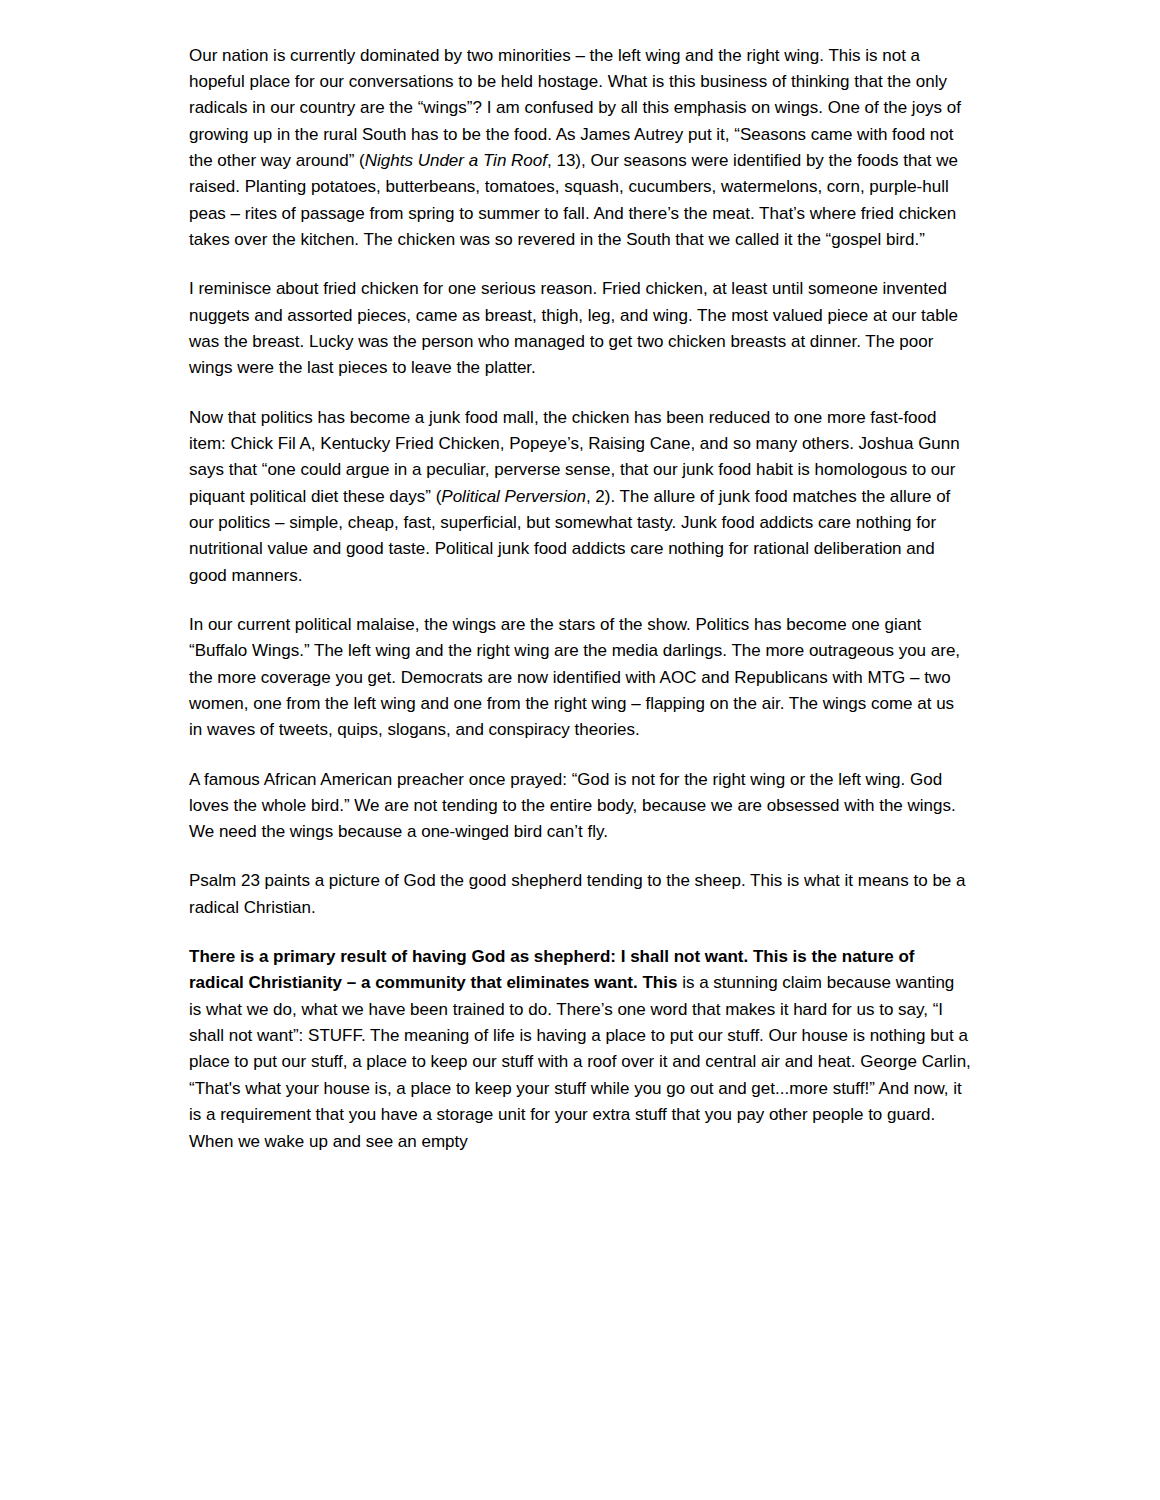Our nation is currently dominated by two minorities – the left wing and the right wing. This is not a hopeful place for our conversations to be held hostage. What is this business of thinking that the only radicals in our country are the “wings”? I am confused by all this emphasis on wings. One of the joys of growing up in the rural South has to be the food. As James Autrey put it, “Seasons came with food not the other way around” (Nights Under a Tin Roof, 13), Our seasons were identified by the foods that we raised. Planting potatoes, butterbeans, tomatoes, squash, cucumbers, watermelons, corn, purple-hull peas – rites of passage from spring to summer to fall. And there’s the meat. That’s where fried chicken takes over the kitchen. The chicken was so revered in the South that we called it the “gospel bird.”
I reminisce about fried chicken for one serious reason. Fried chicken, at least until someone invented nuggets and assorted pieces, came as breast, thigh, leg, and wing. The most valued piece at our table was the breast. Lucky was the person who managed to get two chicken breasts at dinner. The poor wings were the last pieces to leave the platter.
Now that politics has become a junk food mall, the chicken has been reduced to one more fast-food item: Chick Fil A, Kentucky Fried Chicken, Popeye’s, Raising Cane, and so many others. Joshua Gunn says that “one could argue in a peculiar, perverse sense, that our junk food habit is homologous to our piquant political diet these days” (Political Perversion, 2). The allure of junk food matches the allure of our politics – simple, cheap, fast, superficial, but somewhat tasty. Junk food addicts care nothing for nutritional value and good taste. Political junk food addicts care nothing for rational deliberation and good manners.
In our current political malaise, the wings are the stars of the show. Politics has become one giant “Buffalo Wings.” The left wing and the right wing are the media darlings. The more outrageous you are, the more coverage you get. Democrats are now identified with AOC and Republicans with MTG – two women, one from the left wing and one from the right wing – flapping on the air. The wings come at us in waves of tweets, quips, slogans, and conspiracy theories.
A famous African American preacher once prayed: “God is not for the right wing or the left wing. God loves the whole bird.” We are not tending to the entire body, because we are obsessed with the wings. We need the wings because a one-winged bird can’t fly.
Psalm 23 paints a picture of God the good shepherd tending to the sheep. This is what it means to be a radical Christian.
There is a primary result of having God as shepherd: I shall not want. This is the nature of radical Christianity – a community that eliminates want. This is a stunning claim because wanting is what we do, what we have been trained to do. There’s one word that makes it hard for us to say, “I shall not want”: STUFF. The meaning of life is having a place to put our stuff. Our house is nothing but a place to put our stuff, a place to keep our stuff with a roof over it and central air and heat. George Carlin, “That's what your house is, a place to keep your stuff while you go out and get...more stuff!” And now, it is a requirement that you have a storage unit for your extra stuff that you pay other people to guard. When we wake up and see an empty